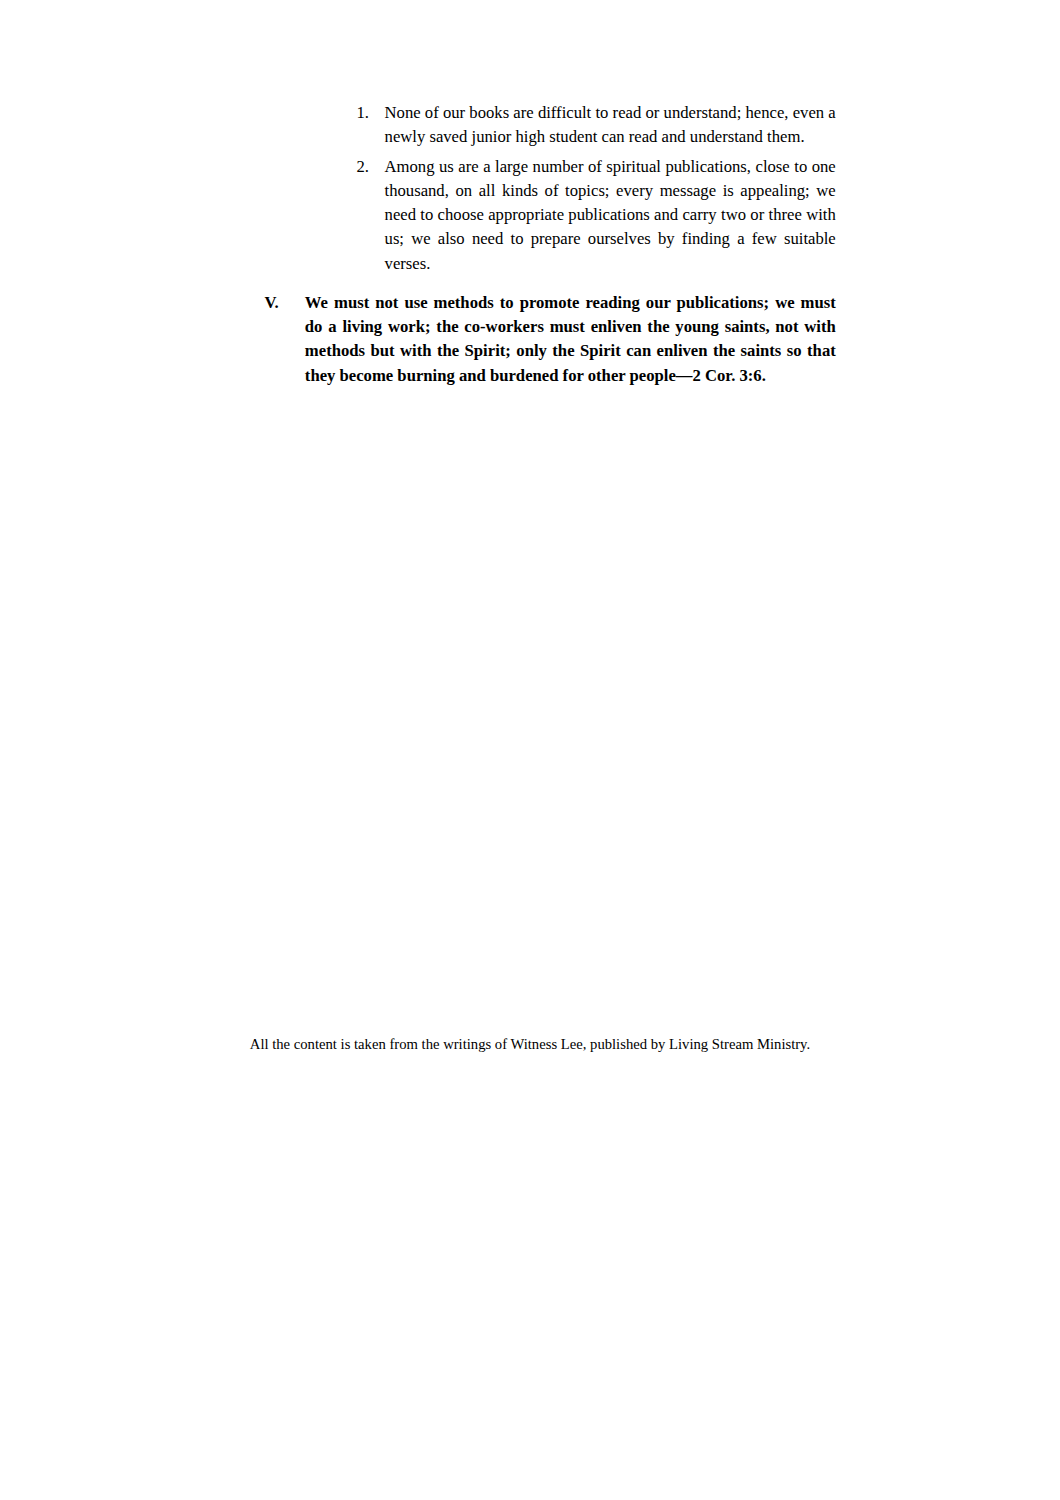None of our books are difficult to read or understand; hence, even a newly saved junior high student can read and understand them.
Among us are a large number of spiritual publications, close to one thousand, on all kinds of topics; every message is appealing; we need to choose appropriate publications and carry two or three with us; we also need to prepare ourselves by finding a few suitable verses.
V. We must not use methods to promote reading our publications; we must do a living work; the co-workers must enliven the young saints, not with methods but with the Spirit; only the Spirit can enliven the saints so that they become burning and burdened for other people—2 Cor. 3:6.
All the content is taken from the writings of Witness Lee, published by Living Stream Ministry.